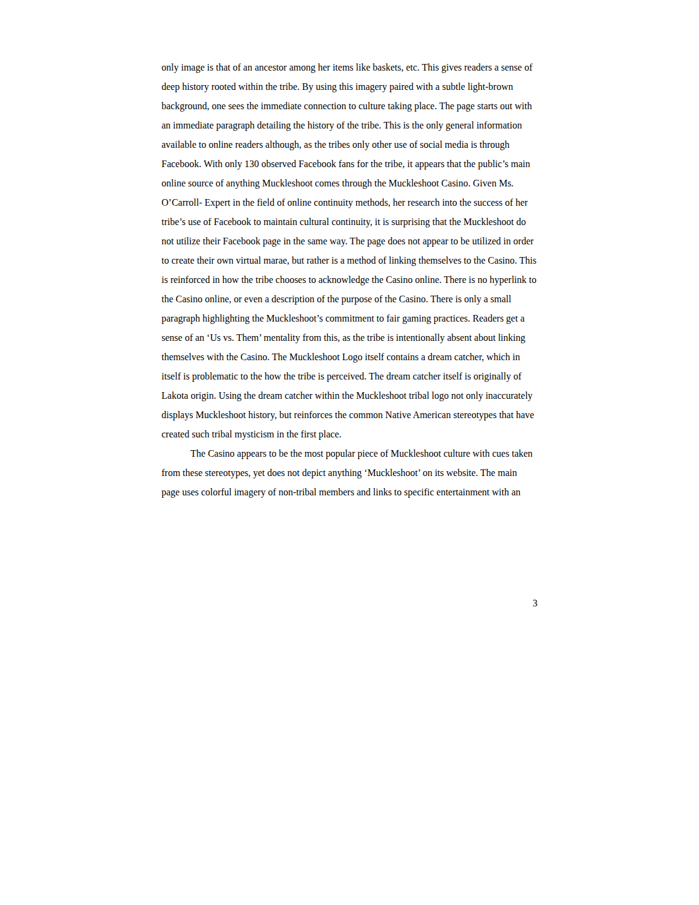only image is that of an ancestor among her items like baskets, etc. This gives readers a sense of deep history rooted within the tribe. By using this imagery paired with a subtle light-brown background, one sees the immediate connection to culture taking place. The page starts out with an immediate paragraph detailing the history of the tribe. This is the only general information available to online readers although, as the tribes only other use of social media is through Facebook. With only 130 observed Facebook fans for the tribe, it appears that the public’s main online source of anything Muckleshoot comes through the Muckleshoot Casino. Given Ms. O’Carroll- Expert in the field of online continuity methods, her research into the success of her tribe’s use of Facebook to maintain cultural continuity, it is surprising that the Muckleshoot do not utilize their Facebook page in the same way. The page does not appear to be utilized in order to create their own virtual marae, but rather is a method of linking themselves to the Casino. This is reinforced in how the tribe chooses to acknowledge the Casino online. There is no hyperlink to the Casino online, or even a description of the purpose of the Casino. There is only a small paragraph highlighting the Muckleshoot’s commitment to fair gaming practices. Readers get a sense of an ‘Us vs. Them’ mentality from this, as the tribe is intentionally absent about linking themselves with the Casino. The Muckleshoot Logo itself contains a dream catcher, which in itself is problematic to the how the tribe is perceived. The dream catcher itself is originally of Lakota origin. Using the dream catcher within the Muckleshoot tribal logo not only inaccurately displays Muckleshoot history, but reinforces the common Native American stereotypes that have created such tribal mysticism in the first place.
The Casino appears to be the most popular piece of Muckleshoot culture with cues taken from these stereotypes, yet does not depict anything ‘Muckleshoot’ on its website. The main page uses colorful imagery of non-tribal members and links to specific entertainment with an
3